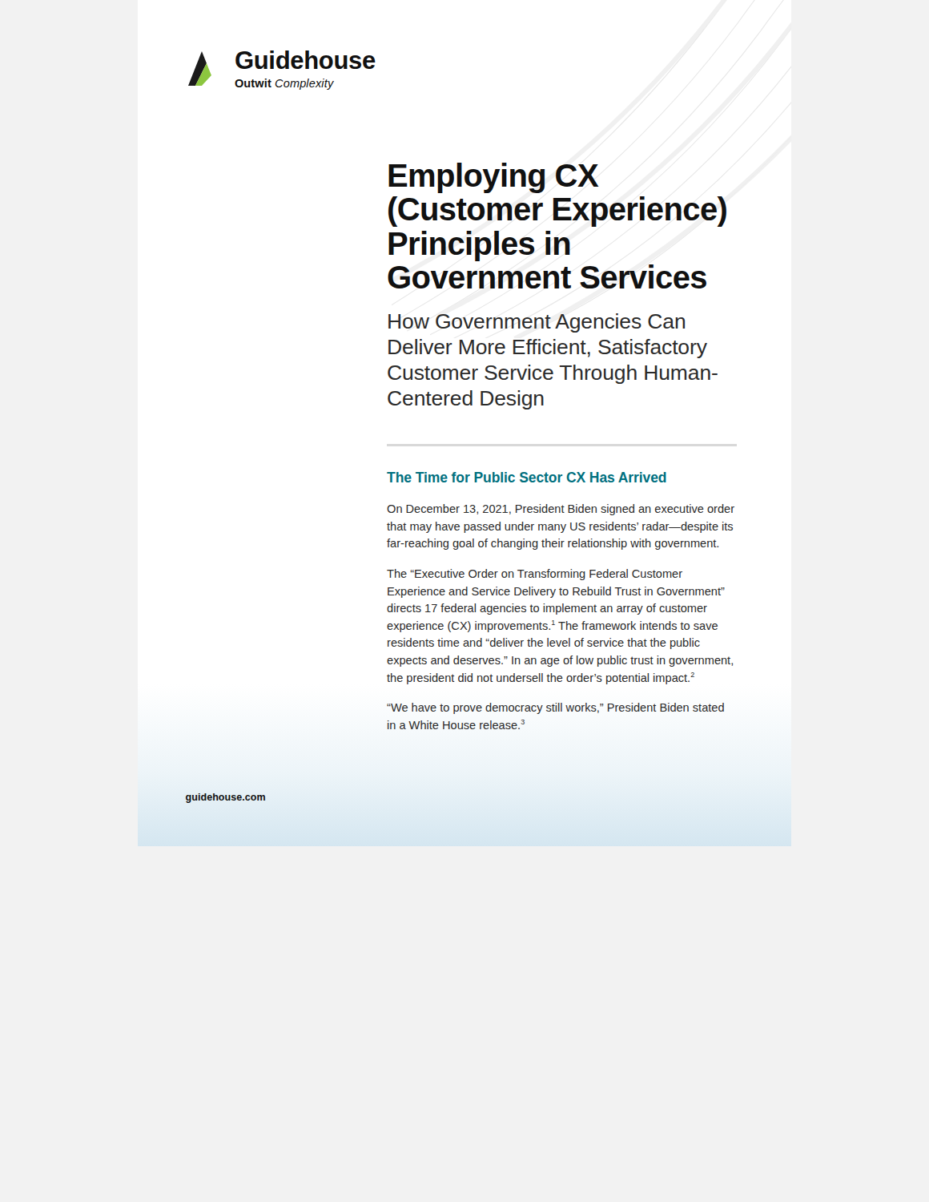Guidehouse
Outwit Complexity
Employing CX (Customer Experience) Principles in Government Services
How Government Agencies Can Deliver More Efficient, Satisfactory Customer Service Through Human-Centered Design
The Time for Public Sector CX Has Arrived
On December 13, 2021, President Biden signed an executive order that may have passed under many US residents’ radar—despite its far-reaching goal of changing their relationship with government.
The “Executive Order on Transforming Federal Customer Experience and Service Delivery to Rebuild Trust in Government” directs 17 federal agencies to implement an array of customer experience (CX) improvements.1 The framework intends to save residents time and “deliver the level of service that the public expects and deserves.” In an age of low public trust in government, the president did not undersell the order’s potential impact.2
“We have to prove democracy still works,” President Biden stated in a White House release.3
guidehouse.com